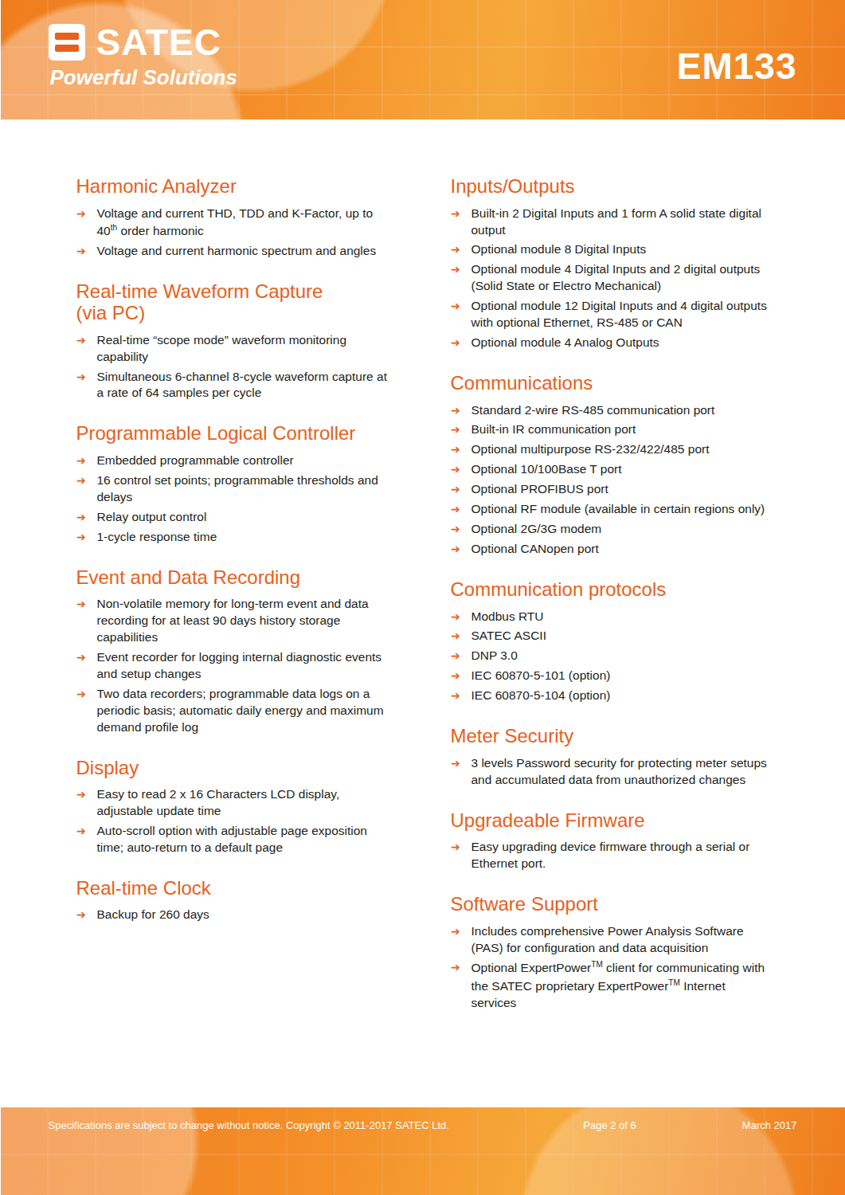SATEC
Powerful Solutions
EM133
Harmonic Analyzer
Voltage and current THD, TDD and K-Factor, up to 40th order harmonic
Voltage and current harmonic spectrum and angles
Real-time Waveform Capture
(via PC)
Real-time “scope mode” waveform monitoring capability
Simultaneous 6-channel 8-cycle waveform capture at a rate of 64 samples per cycle
Programmable Logical Controller
Embedded programmable controller
16 control set points; programmable thresholds and delays
Relay output control
1-cycle response time
Event and Data Recording
Non-volatile memory for long-term event and data recording for at least 90 days history storage capabilities
Event recorder for logging internal diagnostic events and setup changes
Two data recorders; programmable data logs on a periodic basis; automatic daily energy and maximum demand profile log
Display
Easy to read 2 x 16 Characters LCD display, adjustable update time
Auto-scroll option with adjustable page exposition time; auto-return to a default page
Real-time Clock
Backup for 260 days
Inputs/Outputs
Built-in 2 Digital Inputs and 1 form A solid state digital output
Optional module 8 Digital Inputs
Optional module 4 Digital Inputs and 2 digital outputs (Solid State or Electro Mechanical)
Optional module 12 Digital Inputs and 4 digital outputs with optional Ethernet, RS-485 or CAN
Optional module 4 Analog Outputs
Communications
Standard 2-wire RS-485 communication port
Built-in IR communication port
Optional multipurpose RS-232/422/485 port
Optional 10/100Base T port
Optional PROFIBUS port
Optional RF module (available in certain regions only)
Optional 2G/3G modem
Optional CANopen port
Communication protocols
Modbus RTU
SATEC ASCII
DNP 3.0
IEC 60870-5-101 (option)
IEC 60870-5-104 (option)
Meter Security
3 levels Password security for protecting meter setups and accumulated data from unauthorized changes
Upgradeable Firmware
Easy upgrading device firmware through a serial or Ethernet port.
Software Support
Includes comprehensive Power Analysis Software (PAS) for configuration and data acquisition
Optional ExpertPowerTM client for communicating with the SATEC proprietary ExpertPowerTM Internet services
Specifications are subject to change without notice. Copyright © 2011-2017 SATEC Ltd.
Page 2 of 6
March 2017